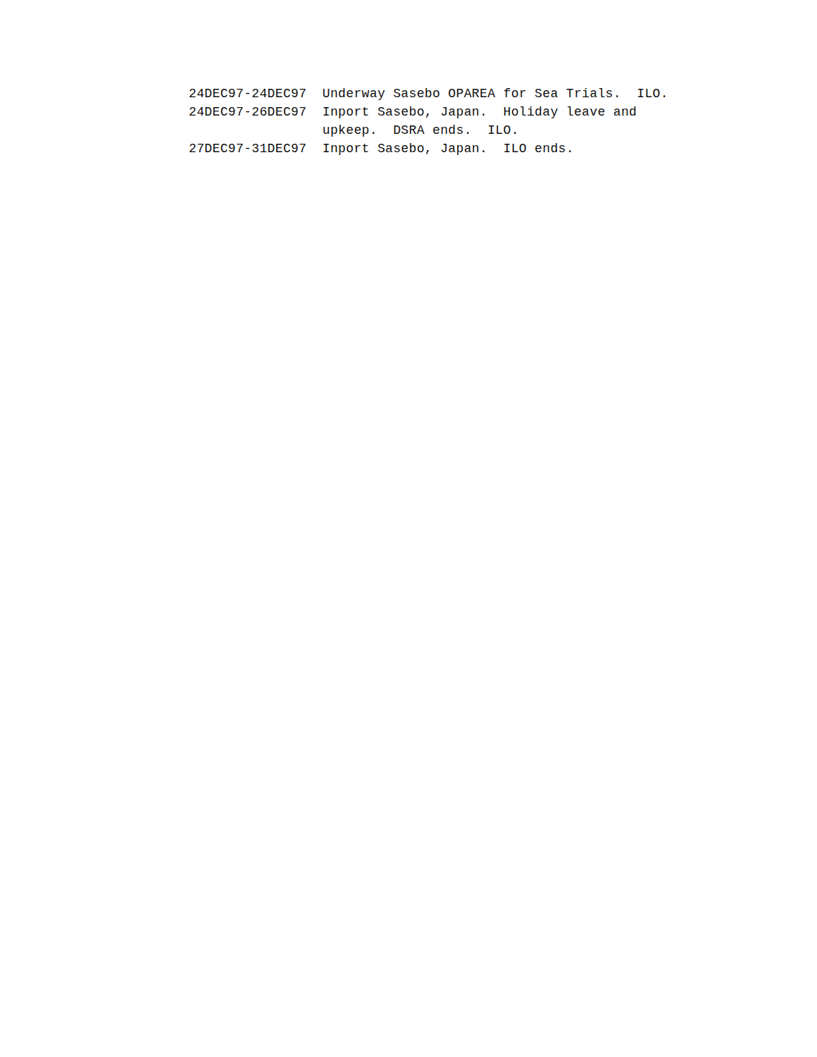24DEC97-24DEC97  Underway Sasebo OPAREA for Sea Trials.  ILO.
24DEC97-26DEC97  Inport Sasebo, Japan.  Holiday leave and
                 upkeep.  DSRA ends.  ILO.
27DEC97-31DEC97  Inport Sasebo, Japan.  ILO ends.